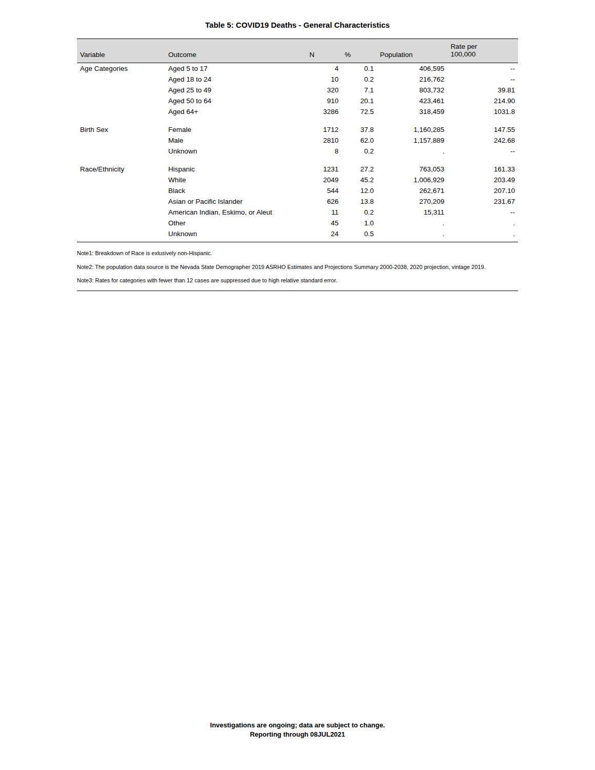Table 5: COVID19 Deaths - General Characteristics
| Variable | Outcome | N | % | Population | Rate per 100,000 |
| --- | --- | --- | --- | --- | --- |
| Age Categories | Aged 5 to 17 | 4 | 0.1 | 406,595 | -- |
| | Aged 18 to 24 | 10 | 0.2 | 216,762 | -- |
| | Aged 25 to 49 | 320 | 7.1 | 803,732 | 39.81 |
| | Aged 50 to 64 | 910 | 20.1 | 423,461 | 214.90 |
| | Aged 64+ | 3286 | 72.5 | 318,459 | 1031.8 |
| Birth Sex | Female | 1712 | 37.8 | 1,160,285 | 147.55 |
| | Male | 2810 | 62.0 | 1,157,889 | 242.68 |
| | Unknown | 8 | 0.2 | . | -- |
| Race/Ethnicity | Hispanic | 1231 | 27.2 | 763,053 | 161.33 |
| | White | 2049 | 45.2 | 1,006,929 | 203.49 |
| | Black | 544 | 12.0 | 262,671 | 207.10 |
| | Asian or Pacific Islander | 626 | 13.8 | 270,209 | 231.67 |
| | American Indian, Eskimo, or Aleut | 11 | 0.2 | 15,311 | -- |
| | Other | 45 | 1.0 | . | . |
| | Unknown | 24 | 0.5 | . | . |
Note1: Breakdown of Race is exlusively non-Hispanic.
Note2: The population data source is the Nevada State Demographer 2019 ASRHO Estimates and Projections Summary 2000-2038, 2020 projection, vintage 2019.
Note3: Rates for categories with fewer than 12 cases are suppressed due to high relative standard error.
Investigations are ongoing; data are subject to change.
Reporting through 08JUL2021